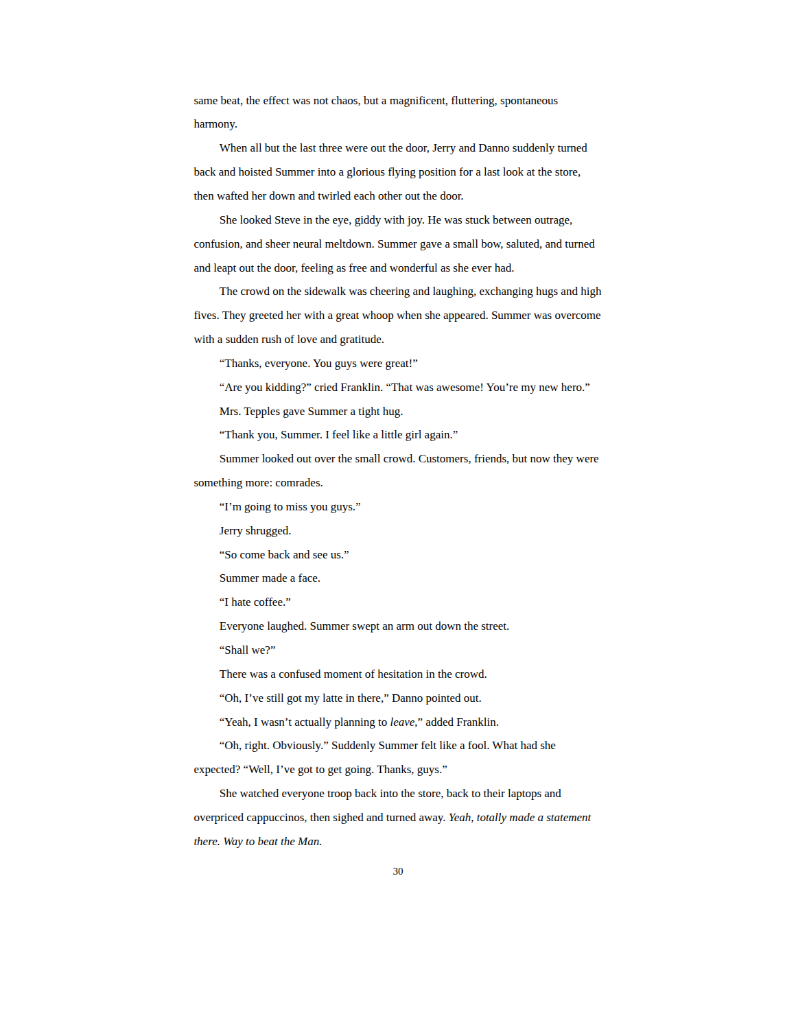same beat, the effect was not chaos, but a magnificent, fluttering, spontaneous harmony.
When all but the last three were out the door, Jerry and Danno suddenly turned back and hoisted Summer into a glorious flying position for a last look at the store, then wafted her down and twirled each other out the door.
She looked Steve in the eye, giddy with joy. He was stuck between outrage, confusion, and sheer neural meltdown. Summer gave a small bow, saluted, and turned and leapt out the door, feeling as free and wonderful as she ever had.
The crowd on the sidewalk was cheering and laughing, exchanging hugs and high fives. They greeted her with a great whoop when she appeared. Summer was overcome with a sudden rush of love and gratitude.
“Thanks, everyone. You guys were great!”
“Are you kidding?” cried Franklin. “That was awesome! You’re my new hero.”
Mrs. Tepples gave Summer a tight hug.
“Thank you, Summer. I feel like a little girl again.”
Summer looked out over the small crowd. Customers, friends, but now they were something more: comrades.
“I’m going to miss you guys.”
Jerry shrugged.
“So come back and see us.”
Summer made a face.
“I hate coffee.”
Everyone laughed. Summer swept an arm out down the street.
“Shall we?”
There was a confused moment of hesitation in the crowd.
“Oh, I’ve still got my latte in there,” Danno pointed out.
“Yeah, I wasn’t actually planning to leave,” added Franklin.
“Oh, right. Obviously.” Suddenly Summer felt like a fool. What had she expected? “Well, I’ve got to get going. Thanks, guys.”
She watched everyone troop back into the store, back to their laptops and overpriced cappuccinos, then sighed and turned away. Yeah, totally made a statement there. Way to beat the Man.
30